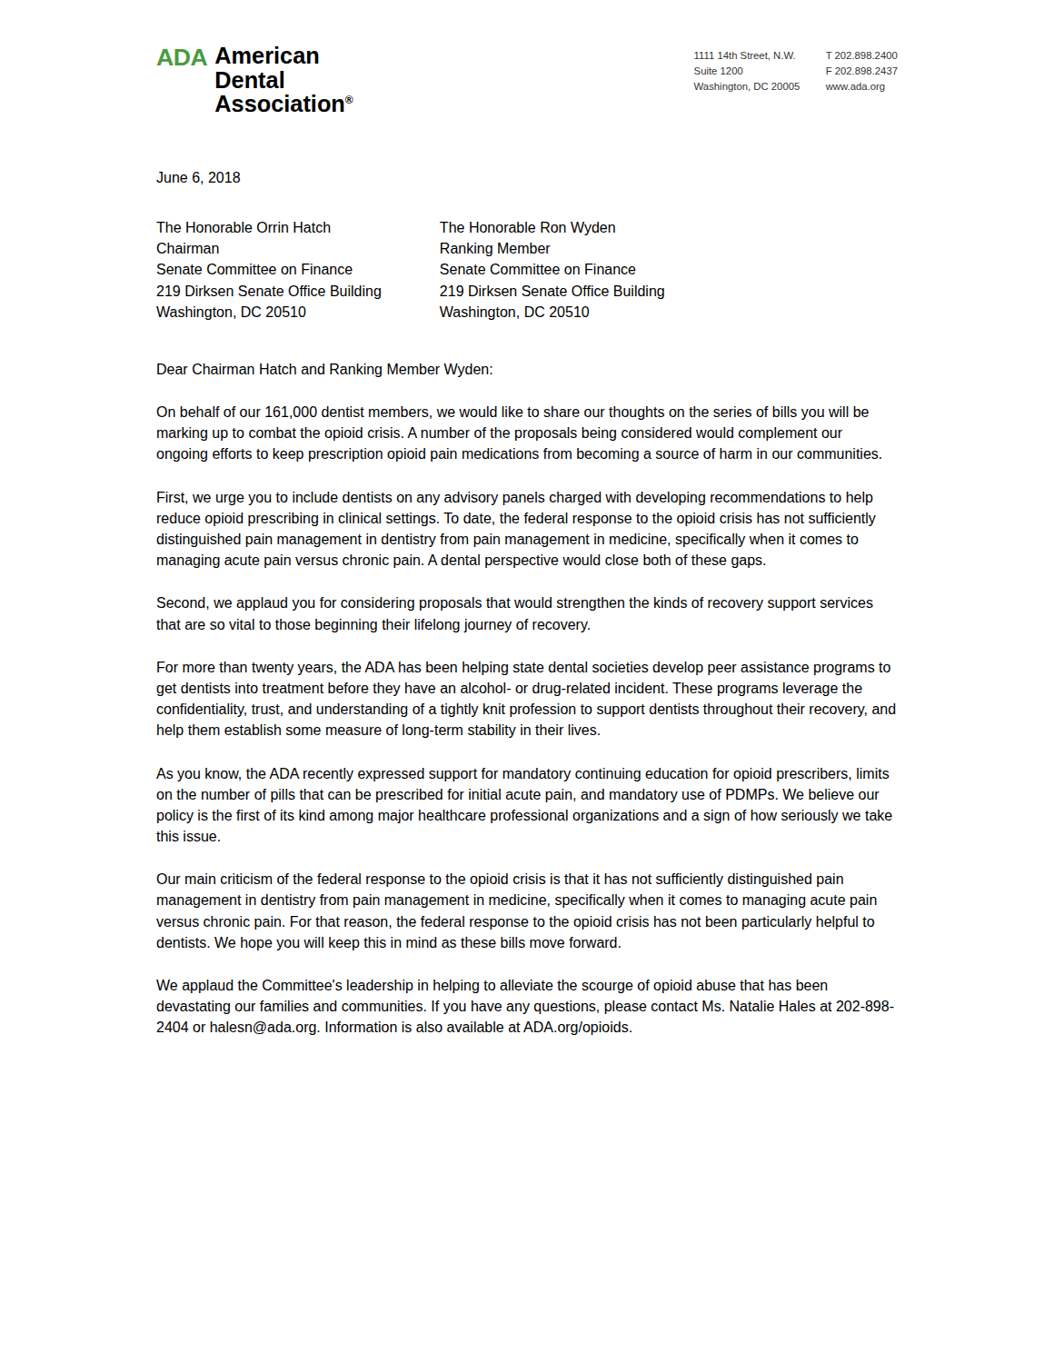ADA American
Dental
Association®
1111 14th Street, N.W.
Suite 1200
Washington, DC 20005 T 202.898.2400
F 202.898.2437
www.ada.org
June 6, 2018
The Honorable Orrin Hatch
Chairman
Senate Committee on Finance
219 Dirksen Senate Office Building
Washington, DC 20510 The Honorable Ron Wyden
Ranking Member
Senate Committee on Finance
219 Dirksen Senate Office Building
Washington, DC 20510
Dear Chairman Hatch and Ranking Member Wyden:
On behalf of our 161,000 dentist members, we would like to share our thoughts on the series of bills you will be marking up to combat the opioid crisis. A number of the proposals being considered would complement our ongoing efforts to keep prescription opioid pain medications from becoming a source of harm in our communities.
First, we urge you to include dentists on any advisory panels charged with developing recommendations to help reduce opioid prescribing in clinical settings. To date, the federal response to the opioid crisis has not sufficiently distinguished pain management in dentistry from pain management in medicine, specifically when it comes to managing acute pain versus chronic pain. A dental perspective would close both of these gaps.
Second, we applaud you for considering proposals that would strengthen the kinds of recovery support services that are so vital to those beginning their lifelong journey of recovery.
For more than twenty years, the ADA has been helping state dental societies develop peer assistance programs to get dentists into treatment before they have an alcohol- or drug-related incident. These programs leverage the confidentiality, trust, and understanding of a tightly knit profession to support dentists throughout their recovery, and help them establish some measure of long-term stability in their lives.
As you know, the ADA recently expressed support for mandatory continuing education for opioid prescribers, limits on the number of pills that can be prescribed for initial acute pain, and mandatory use of PDMPs. We believe our policy is the first of its kind among major healthcare professional organizations and a sign of how seriously we take this issue.
Our main criticism of the federal response to the opioid crisis is that it has not sufficiently distinguished pain management in dentistry from pain management in medicine, specifically when it comes to managing acute pain versus chronic pain. For that reason, the federal response to the opioid crisis has not been particularly helpful to dentists. We hope you will keep this in mind as these bills move forward.
We applaud the Committee's leadership in helping to alleviate the scourge of opioid abuse that has been devastating our families and communities. If you have any questions, please contact Ms. Natalie Hales at 202-898-2404 or halesn@ada.org. Information is also available at ADA.org/opioids.